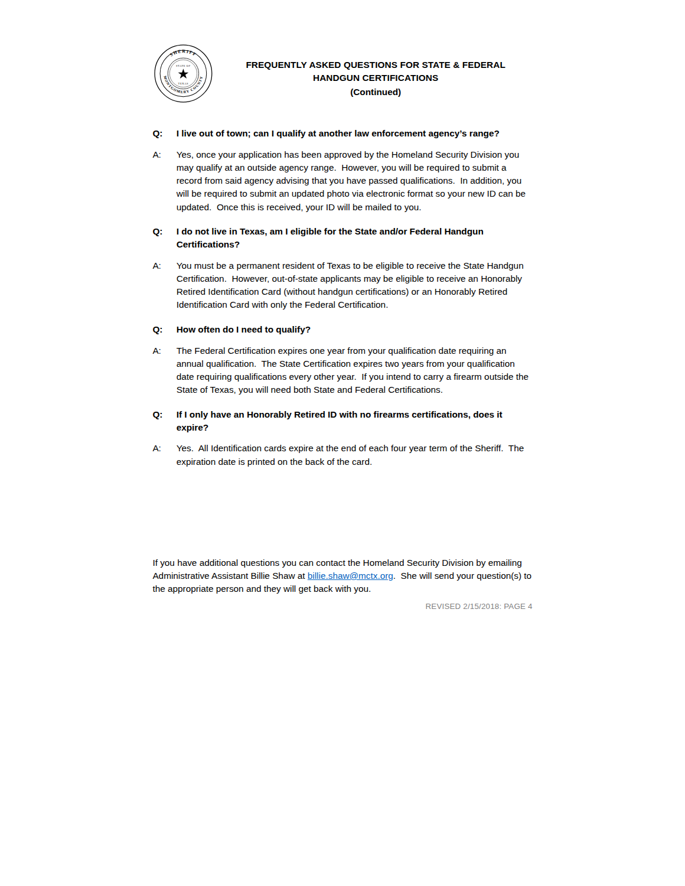SHERIFF MONTGOMERY COUNTY STATE OF TEXAS
FREQUENTLY ASKED QUESTIONS FOR STATE & FEDERAL HANDGUN CERTIFICATIONS
(Continued)
Q:
I live out of town; can I qualify at another law enforcement agency’s range?
A:
Yes, once your application has been approved by the Homeland Security Division you may qualify at an outside agency range. However, you will be required to submit a record from said agency advising that you have passed qualifications. In addition, you will be required to submit an updated photo via electronic format so your new ID can be updated. Once this is received, your ID will be mailed to you.
Q:
I do not live in Texas, am I eligible for the State and/or Federal Handgun Certifications?
A:
You must be a permanent resident of Texas to be eligible to receive the State Handgun Certification. However, out-of-state applicants may be eligible to receive an Honorably Retired Identification Card (without handgun certifications) or an Honorably Retired Identification Card with only the Federal Certification.
Q:
How often do I need to qualify?
A:
The Federal Certification expires one year from your qualification date requiring an annual qualification. The State Certification expires two years from your qualification date requiring qualifications every other year. If you intend to carry a firearm outside the State of Texas, you will need both State and Federal Certifications.
Q:
If I only have an Honorably Retired ID with no firearms certifications, does it expire?
A:
Yes. All Identification cards expire at the end of each four year term of the Sheriff. The expiration date is printed on the back of the card.
If you have additional questions you can contact the Homeland Security Division by emailing Administrative Assistant Billie Shaw at billie.shaw@mctx.org. She will send your question(s) to the appropriate person and they will get back with you.
REVISED 2/15/2018: PAGE 4